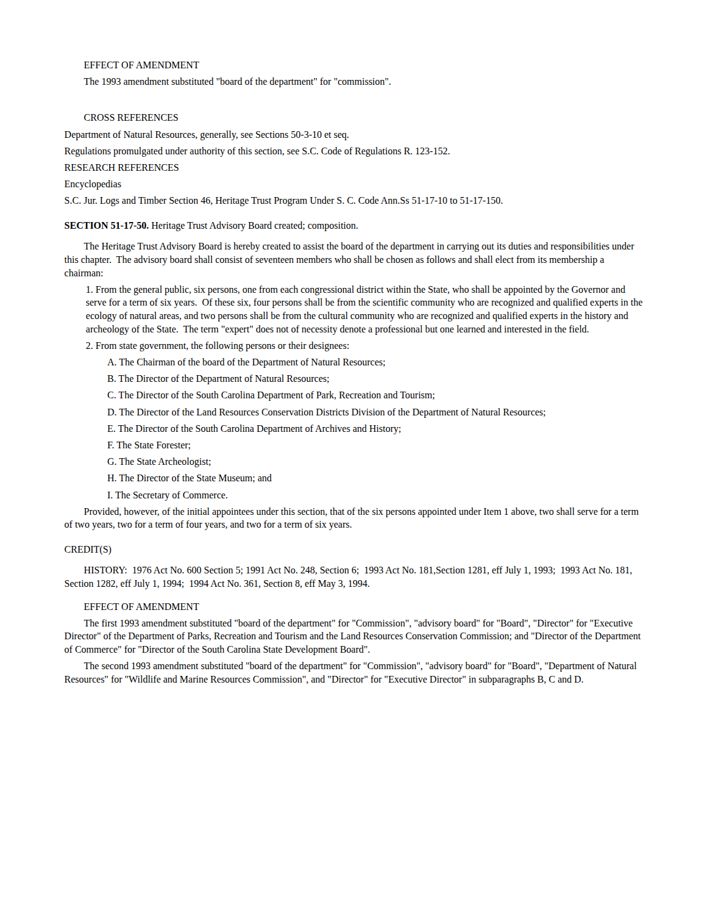EFFECT OF AMENDMENT
The 1993 amendment substituted "board of the department" for "commission".
CROSS REFERENCES
Department of Natural Resources, generally, see Sections 50-3-10 et seq.
Regulations promulgated under authority of this section, see S.C. Code of Regulations R. 123-152.
RESEARCH REFERENCES
Encyclopedias
S.C. Jur. Logs and Timber Section 46, Heritage Trust Program Under S. C. Code Ann.Ss 51-17-10 to 51-17-150.
SECTION 51-17-50. Heritage Trust Advisory Board created; composition.
The Heritage Trust Advisory Board is hereby created to assist the board of the department in carrying out its duties and responsibilities under this chapter. The advisory board shall consist of seventeen members who shall be chosen as follows and shall elect from its membership a chairman:
1. From the general public, six persons, one from each congressional district within the State, who shall be appointed by the Governor and serve for a term of six years. Of these six, four persons shall be from the scientific community who are recognized and qualified experts in the ecology of natural areas, and two persons shall be from the cultural community who are recognized and qualified experts in the history and archeology of the State. The term "expert" does not of necessity denote a professional but one learned and interested in the field.
2. From state government, the following persons or their designees:
A. The Chairman of the board of the Department of Natural Resources;
B. The Director of the Department of Natural Resources;
C. The Director of the South Carolina Department of Park, Recreation and Tourism;
D. The Director of the Land Resources Conservation Districts Division of the Department of Natural Resources;
E. The Director of the South Carolina Department of Archives and History;
F. The State Forester;
G. The State Archeologist;
H. The Director of the State Museum; and
I. The Secretary of Commerce.
Provided, however, of the initial appointees under this section, that of the six persons appointed under Item 1 above, two shall serve for a term of two years, two for a term of four years, and two for a term of six years.
CREDIT(S)
HISTORY: 1976 Act No. 600 Section 5; 1991 Act No. 248, Section 6; 1993 Act No. 181,Section 1281, eff July 1, 1993; 1993 Act No. 181, Section 1282, eff July 1, 1994; 1994 Act No. 361, Section 8, eff May 3, 1994.
EFFECT OF AMENDMENT
The first 1993 amendment substituted "board of the department" for "Commission", "advisory board" for "Board", "Director" for "Executive Director" of the Department of Parks, Recreation and Tourism and the Land Resources Conservation Commission; and "Director of the Department of Commerce" for "Director of the South Carolina State Development Board".
The second 1993 amendment substituted "board of the department" for "Commission", "advisory board" for "Board", "Department of Natural Resources" for "Wildlife and Marine Resources Commission", and "Director" for "Executive Director" in subparagraphs B, C and D.